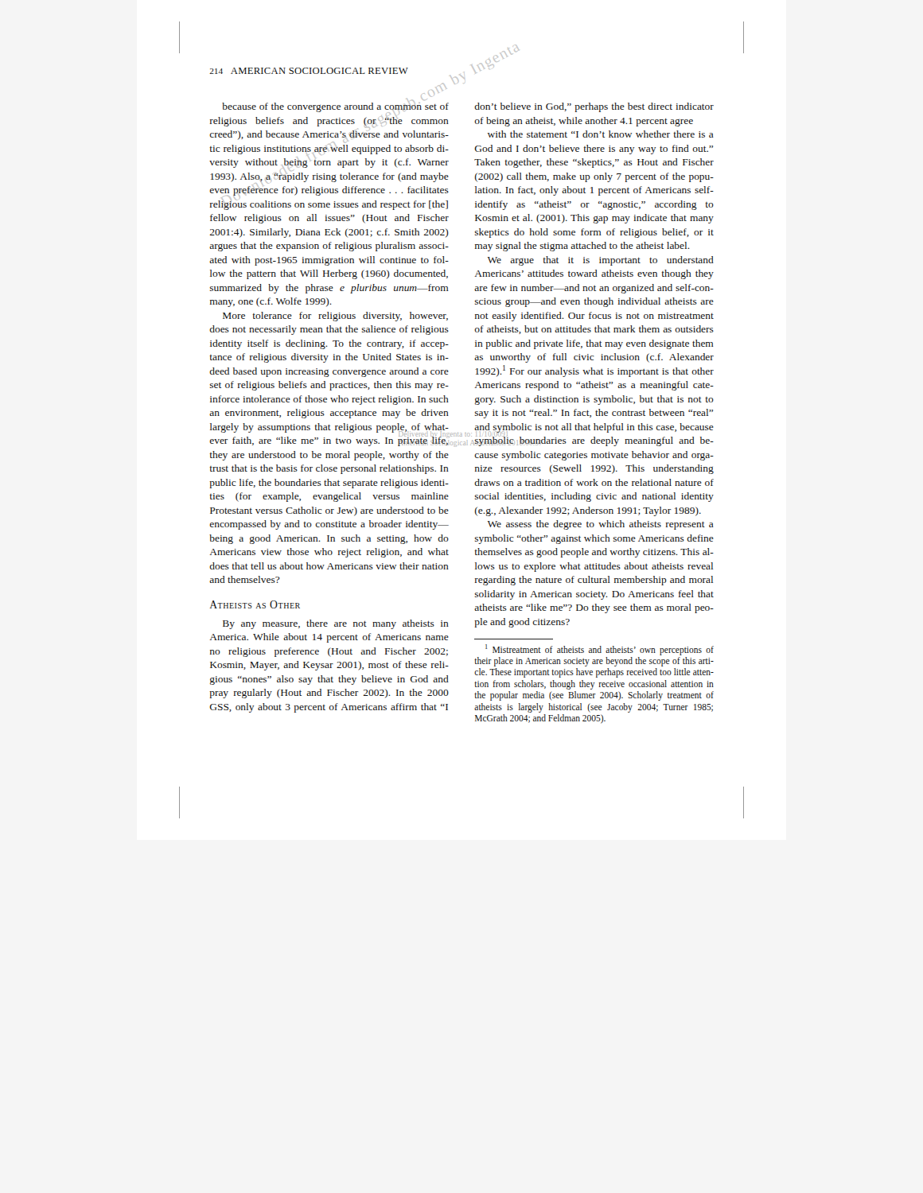214 AMERICAN SOCIOLOGICAL REVIEW
Downloaded from asr.sagepub.com by Ingenta
Delivered by Ingenta to: 11/10/0091
American Sociological Association 2018:06:57
because of the convergence around a common set of religious beliefs and practices (or “the common creed”), and because America’s diverse and voluntaristic religious institutions are well equipped to absorb diversity without being torn apart by it (c.f. Warner 1993). Also, a “rapidly rising tolerance for (and maybe even preference for) religious difference . . . facilitates religious coalitions on some issues and respect for [the] fellow religious on all issues” (Hout and Fischer 2001:4). Similarly, Diana Eck (2001; c.f. Smith 2002) argues that the expansion of religious pluralism associated with post-1965 immigration will continue to follow the pattern that Will Herberg (1960) documented, summarized by the phrase e pluribus unum—from many, one (c.f. Wolfe 1999).
More tolerance for religious diversity, however, does not necessarily mean that the salience of religious identity itself is declining. To the contrary, if acceptance of religious diversity in the United States is indeed based upon increasing convergence around a core set of religious beliefs and practices, then this may reinforce intolerance of those who reject religion. In such an environment, religious acceptance may be driven largely by assumptions that religious people, of whatever faith, are “like me” in two ways. In private life, they are understood to be moral people, worthy of the trust that is the basis for close personal relationships. In public life, the boundaries that separate religious identities (for example, evangelical versus mainline Protestant versus Catholic or Jew) are understood to be encompassed by and to constitute a broader identity—being a good American. In such a setting, how do Americans view those who reject religion, and what does that tell us about how Americans view their nation and themselves?
Atheists as Other
By any measure, there are not many atheists in America. While about 14 percent of Americans name no religious preference (Hout and Fischer 2002; Kosmin, Mayer, and Keysar 2001), most of these religious “nones” also say that they believe in God and pray regularly (Hout and Fischer 2002). In the 2000 GSS, only about 3 percent of Americans affirm that “I don’t believe in God,” perhaps the best direct indicator of being an atheist, while another 4.1 percent agree
with the statement “I don’t know whether there is a God and I don’t believe there is any way to find out.” Taken together, these “skeptics,” as Hout and Fischer (2002) call them, make up only 7 percent of the population. In fact, only about 1 percent of Americans self-identify as “atheist” or “agnostic,” according to Kosmin et al. (2001). This gap may indicate that many skeptics do hold some form of religious belief, or it may signal the stigma attached to the atheist label.
We argue that it is important to understand Americans’ attitudes toward atheists even though they are few in number—and not an organized and self-conscious group—and even though individual atheists are not easily identified. Our focus is not on mistreatment of atheists, but on attitudes that mark them as outsiders in public and private life, that may even designate them as unworthy of full civic inclusion (c.f. Alexander 1992).1 For our analysis what is important is that other Americans respond to “atheist” as a meaningful category. Such a distinction is symbolic, but that is not to say it is not “real.” In fact, the contrast between “real” and symbolic is not all that helpful in this case, because symbolic boundaries are deeply meaningful and because symbolic categories motivate behavior and organize resources (Sewell 1992). This understanding draws on a tradition of work on the relational nature of social identities, including civic and national identity (e.g., Alexander 1992; Anderson 1991; Taylor 1989).
We assess the degree to which atheists represent a symbolic “other” against which some Americans define themselves as good people and worthy citizens. This allows us to explore what attitudes about atheists reveal regarding the nature of cultural membership and moral solidarity in American society. Do Americans feel that atheists are “like me”? Do they see them as moral people and good citizens?
1 Mistreatment of atheists and atheists’ own perceptions of their place in American society are beyond the scope of this article. These important topics have perhaps received too little attention from scholars, though they receive occasional attention in the popular media (see Blumer 2004). Scholarly treatment of atheists is largely historical (see Jacoby 2004; Turner 1985; McGrath 2004; and Feldman 2005).